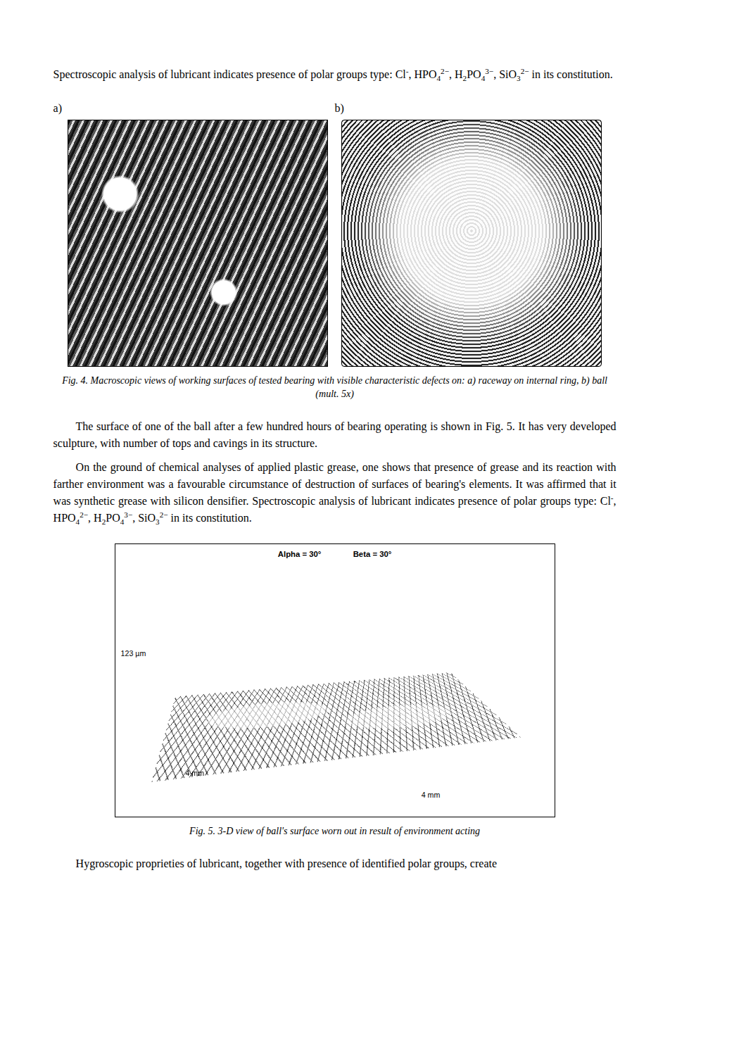Spectroscopic analysis of lubricant indicates presence of polar groups type: Cl-, HPO42−, H2PO43−, SiO32− in its constitution.
a) b)
Fig. 4. Macroscopic views of working surfaces of tested bearing with visible characteristic defects on: a) raceway on internal ring, b) ball (mult. 5x)
The surface of one of the ball after a few hundred hours of bearing operating is shown in Fig. 5. It has very developed sculpture, with number of tops and cavings in its structure.
On the ground of chemical analyses of applied plastic grease, one shows that presence of grease and its reaction with farther environment was a favourable circumstance of destruction of surfaces of bearing's elements. It was affirmed that it was synthetic grease with silicon densifier. Spectroscopic analysis of lubricant indicates presence of polar groups type: Cl-, HPO42−, H2PO43−, SiO32− in its constitution.
Alpha = 30°Beta = 30°
123 µm
4 mm
4 mm
Fig. 5. 3-D view of ball's surface worn out in result of environment acting
Hygroscopic proprieties of lubricant, together with presence of identified polar groups, create